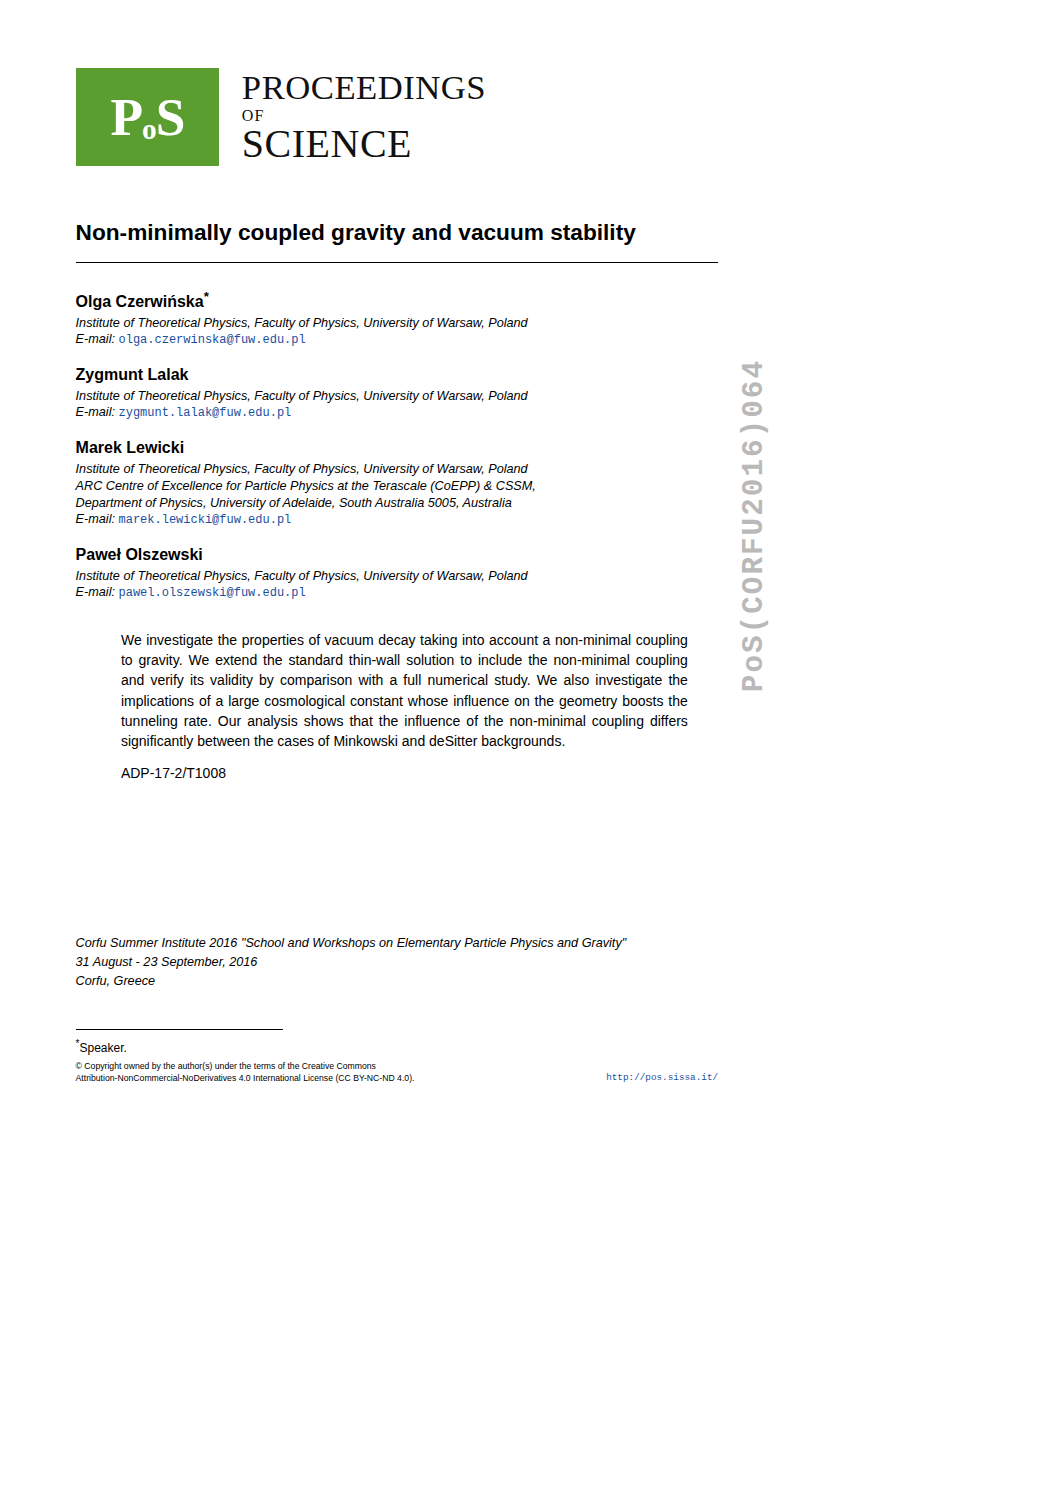PoS
PROCEEDINGS OF SCIENCE
Non-minimally coupled gravity and vacuum stability
Olga Czerwińska*
Institute of Theoretical Physics, Faculty of Physics, University of Warsaw, Poland
E-mail: olga.czerwinska@fuw.edu.pl
Zygmunt Lalak
Institute of Theoretical Physics, Faculty of Physics, University of Warsaw, Poland
E-mail: zygmunt.lalak@fuw.edu.pl
Marek Lewicki
Institute of Theoretical Physics, Faculty of Physics, University of Warsaw, Poland
ARC Centre of Excellence for Particle Physics at the Terascale (CoEPP) & CSSM,
Department of Physics, University of Adelaide, South Australia 5005, Australia
E-mail: marek.lewicki@fuw.edu.pl
Paweł Olszewski
Institute of Theoretical Physics, Faculty of Physics, University of Warsaw, Poland
E-mail: pawel.olszewski@fuw.edu.pl
We investigate the properties of vacuum decay taking into account a non-minimal coupling to gravity. We extend the standard thin-wall solution to include the non-minimal coupling and verify its validity by comparison with a full numerical study. We also investigate the implications of a large cosmological constant whose influence on the geometry boosts the tunneling rate. Our analysis shows that the influence of the non-minimal coupling differs significantly between the cases of Minkowski and deSitter backgrounds.
ADP-17-2/T1008
Corfu Summer Institute 2016 "School and Workshops on Elementary Particle Physics and Gravity"
31 August - 23 September, 2016
Corfu, Greece
*Speaker.
PoS(CORFU2016)064
© Copyright owned by the author(s) under the terms of the Creative Commons
Attribution-NonCommercial-NoDerivatives 4.0 International License (CC BY-NC-ND 4.0).
http://pos.sissa.it/